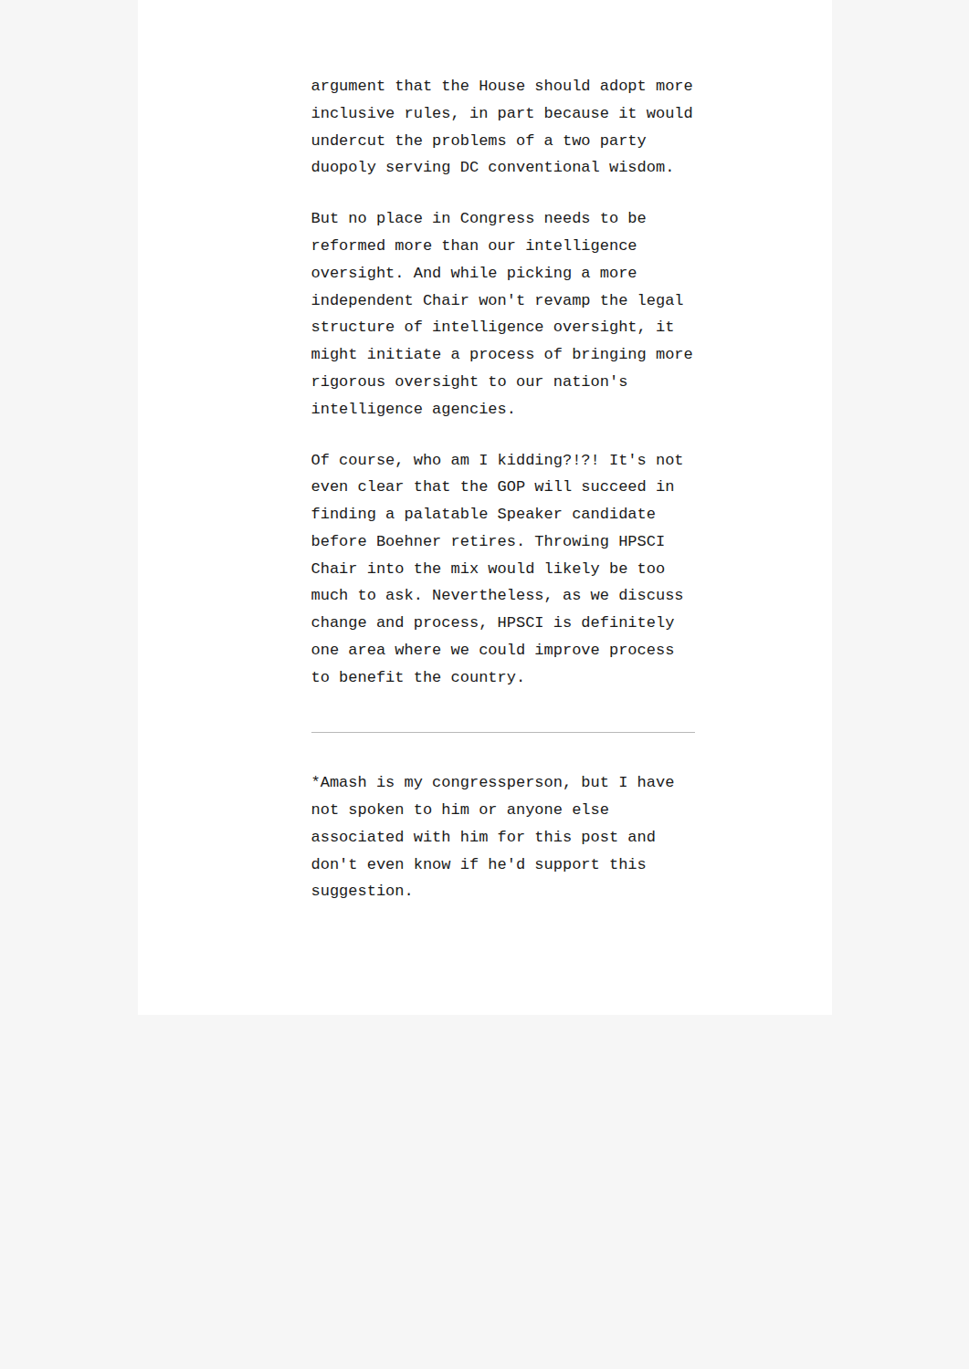argument that the House should adopt more inclusive rules, in part because it would undercut the problems of a two party duopoly serving DC conventional wisdom.
But no place in Congress needs to be reformed more than our intelligence oversight. And while picking a more independent Chair won't revamp the legal structure of intelligence oversight, it might initiate a process of bringing more rigorous oversight to our nation's intelligence agencies.
Of course, who am I kidding?!?! It's not even clear that the GOP will succeed in finding a palatable Speaker candidate before Boehner retires. Throwing HPSCI Chair into the mix would likely be too much to ask. Nevertheless, as we discuss change and process, HPSCI is definitely one area where we could improve process to benefit the country.
*Amash is my congressperson, but I have not spoken to him or anyone else associated with him for this post and don't even know if he'd support this suggestion.